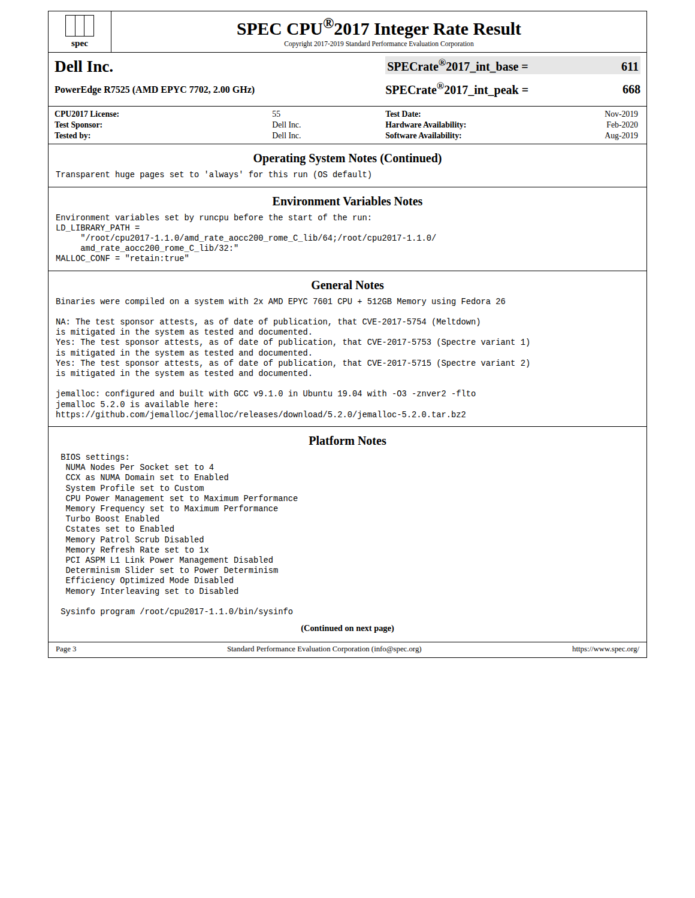spec
SPEC CPU®2017 Integer Rate Result
Copyright 2017-2019 Standard Performance Evaluation Corporation
Dell Inc.
PowerEdge R7525 (AMD EPYC 7702, 2.00 GHz)
SPECrate®2017_int_base = 611
SPECrate®2017_int_peak = 668
| CPU2017 License: | 55 |
| Test Sponsor: | Dell Inc. |
| Tested by: | Dell Inc. |
| Test Date: | Nov-2019 |
| Hardware Availability: | Feb-2020 |
| Software Availability: | Aug-2019 |
Operating System Notes (Continued)
Transparent huge pages set to 'always' for this run (OS default)
Environment Variables Notes
Environment variables set by runcpu before the start of the run:
LD_LIBRARY_PATH =
     "/root/cpu2017-1.1.0/amd_rate_aocc200_rome_C_lib/64;/root/cpu2017-1.1.0/
     amd_rate_aocc200_rome_C_lib/32:"
MALLOC_CONF = "retain:true"
General Notes
Binaries were compiled on a system with 2x AMD EPYC 7601 CPU + 512GB Memory using Fedora 26

NA: The test sponsor attests, as of date of publication, that CVE-2017-5754 (Meltdown)
is mitigated in the system as tested and documented.
Yes: The test sponsor attests, as of date of publication, that CVE-2017-5753 (Spectre variant 1)
is mitigated in the system as tested and documented.
Yes: The test sponsor attests, as of date of publication, that CVE-2017-5715 (Spectre variant 2)
is mitigated in the system as tested and documented.

jemalloc: configured and built with GCC v9.1.0 in Ubuntu 19.04 with -O3 -znver2 -flto
jemalloc 5.2.0 is available here:
https://github.com/jemalloc/jemalloc/releases/download/5.2.0/jemalloc-5.2.0.tar.bz2
Platform Notes
 BIOS settings:
  NUMA Nodes Per Socket set to 4
  CCX as NUMA Domain set to Enabled
  System Profile set to Custom
  CPU Power Management set to Maximum Performance
  Memory Frequency set to Maximum Performance
  Turbo Boost Enabled
  Cstates set to Enabled
  Memory Patrol Scrub Disabled
  Memory Refresh Rate set to 1x
  PCI ASPM L1 Link Power Management Disabled
  Determinism Slider set to Power Determinism
  Efficiency Optimized Mode Disabled
  Memory Interleaving set to Disabled

 Sysinfo program /root/cpu2017-1.1.0/bin/sysinfo
(Continued on next page)
Page 3
Standard Performance Evaluation Corporation (info@spec.org)
https://www.spec.org/